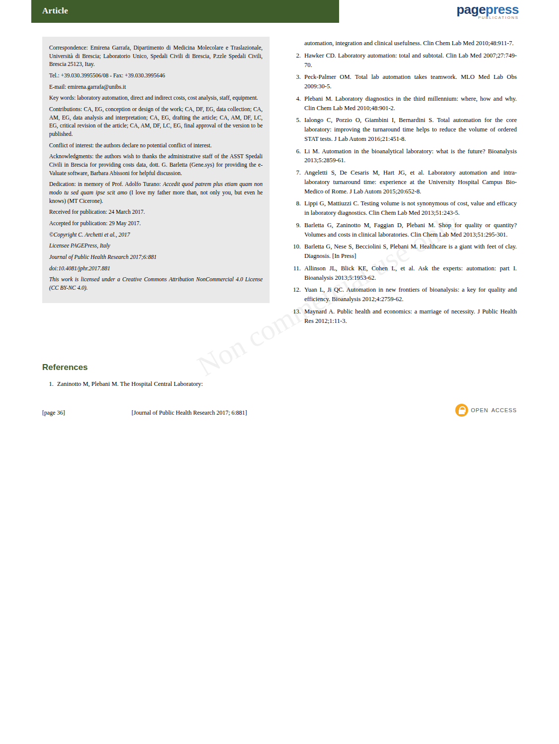Article
pagepress
PUBLICATIONS
Non commercial use only
Correspondence: Emirena Garrafa, Dipartimento di Medicina Molecolare e Traslazionale, Università di Brescia; Laboratorio Unico, Spedali Civili di Brescia, P.zzle Spedali Civili, Brescia 25123, Itay.
Tel.: +39.030.3995506/08 - Fax: +39.030.3995646
E-mail: emirena.garrafa@unibs.it
Key words: laboratory automation, direct and indirect costs, cost analysis, staff, equipment.
Contributions: CA, EG, conception or design of the work; CA, DF, EG, data collection; CA, AM, EG, data analysis and interpretation; CA, EG, drafting the article; CA, AM, DF, LC, EG, critical revision of the article; CA, AM, DF, LC, EG, final approval of the version to be published.
Conflict of interest: the authors declare no potential conflict of interest.
Acknowledgments: the authors wish to thanks the administrative staff of the ASST Spedali Civili in Brescia for providing costs data, dott. G. Barletta (Gene.sys) for providing the e-Valuate software, Barbara Abissoni for helpful discussion.
Dedication: in memory of Prof. Adolfo Turano: Accedit quod patrem plus etiam quam non modo tu sed quam ipse scit amo (I love my father more than, not only you, but even he knows) (MT Cicerone).
Received for publication: 24 March 2017.
Accepted for publication: 29 May 2017.
©Copyright C. Archetti et al., 2017
Licensee PAGEPress, Italy
Journal of Public Health Research 2017;6:881
doi:10.4081/jphr.2017.881
This work is licensed under a Creative Commons Attribution NonCommercial 4.0 License (CC BY-NC 4.0).
References
Zaninotto M, Plebani M. The Hospital Central Laboratory:
automation, integration and clinical usefulness. Clin Chem Lab Med 2010;48:911-7.
Hawker CD. Laboratory automation: total and subtotal. Clin Lab Med 2007;27:749-70.
Peck-Palmer OM. Total lab automation takes teamwork. MLO Med Lab Obs 2009:30-5.
Plebani M. Laboratory diagnostics in the third millennium: where, how and why. Clin Chem Lab Med 2010;48:901-2.
Ialongo C, Porzio O, Giambini I, Bernardini S. Total automation for the core laboratory: improving the turnaround time helps to reduce the volume of ordered STAT tests. J Lab Autom 2016;21:451-8.
Li M. Automation in the bioanalytical laboratory: what is the future? Bioanalysis 2013;5:2859-61.
Angeletti S, De Cesaris M, Hart JG, et al. Laboratory automation and intra-laboratory turnaround time: experience at the University Hospital Campus Bio-Medico of Rome. J Lab Autom 2015;20:652-8.
Lippi G, Mattiuzzi C. Testing volume is not synonymous of cost, value and efficacy in laboratory diagnostics. Clin Chem Lab Med 2013;51:243-5.
Barletta G, Zaninotto M, Faggian D, Plebani M. Shop for quality or quantity? Volumes and costs in clinical laboratories. Clin Chem Lab Med 2013;51:295-301.
Barletta G, Nese S, Becciolini S, Plebani M. Healthcare is a giant with feet of clay. Diagnosis. [In Press]
Allinson JL, Blick KE, Cohen L, et al. Ask the experts: automation: part I. Bioanalysis 2013;5:1953-62.
Yuan L, Ji QC. Automation in new frontiers of bioanalysis: a key for quality and efficiency. Bioanalysis 2012;4:2759-62.
Maynard A. Public health and economics: a marriage of necessity. J Public Health Res 2012;1:11-3.
[page 36]
[Journal of Public Health Research 2017; 6:881]
OPEN ACCESS